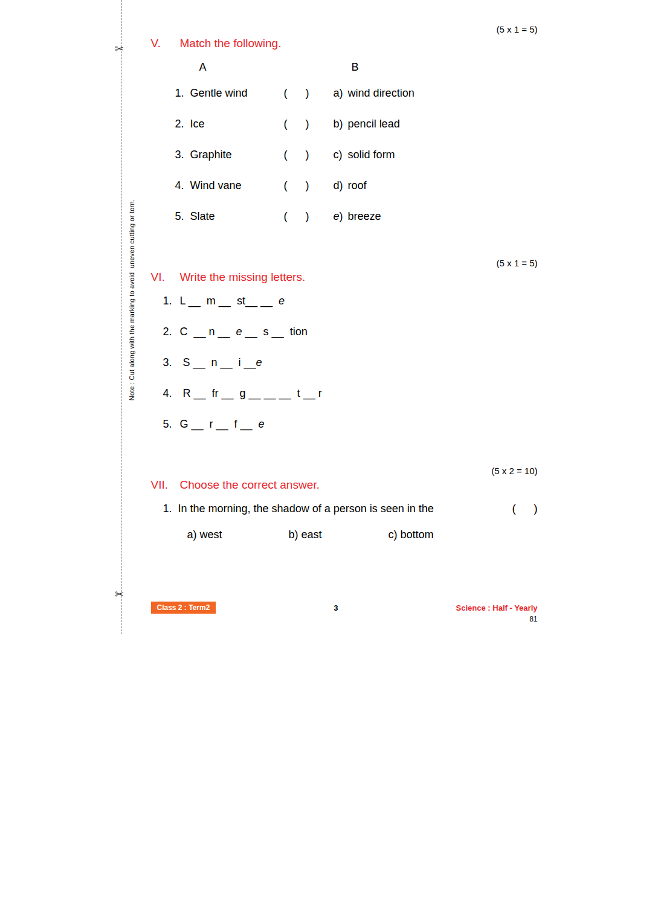✂
✂
Note : Cut along with the marking to avoid uneven cutting or torn.
(5 x 1 = 5)
V. Match the following.
| A | | B |
| --- | --- | --- |
| 1. Gentle wind | ( ) | a) | wind direction |
| 2. Ice | ( ) | b) | pencil lead |
| 3. Graphite | ( ) | c) | solid form |
| 4. Wind vane | ( ) | d) | roof |
| 5. Slate | ( ) | e ) | breeze |
(5 x 1 = 5)
VI. Write the missing letters.
1. L __ m __ st__ __ e
2. C __ n __ e __ s __ tion
3. S __ n __ i __e
4. R __ fr __ g __ __ __ t __ r
5. G __ r __ f __ e
(5 x 2 = 10)
VII. Choose the correct answer.
1. In the morning, the shadow of a person is seen in the ( )
a) west b) east c) bottom
Class 2 : Term2 3 Science : Half - Yearly
81